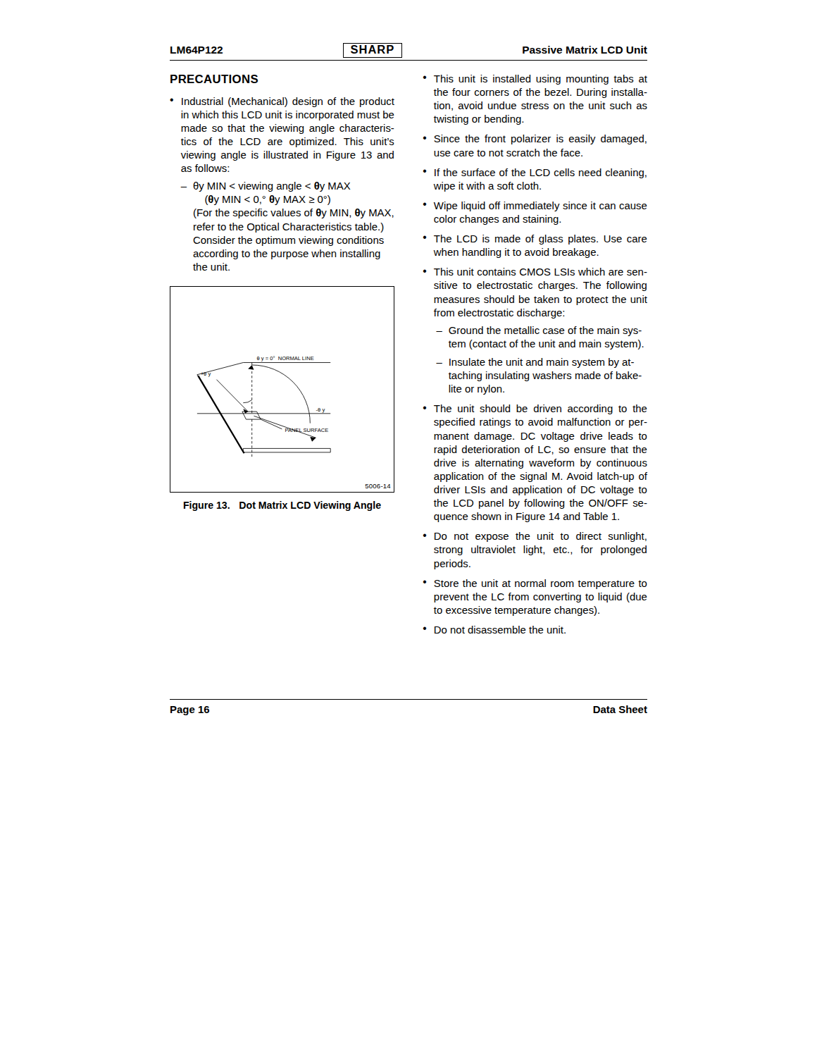LM64P122
SHARP
Passive Matrix LCD Unit
PRECAUTIONS
Industrial (Mechanical) design of the product in which this LCD unit is incorporated must be made so that the viewing angle characteristics of the LCD are optimized. This unit’s viewing angle is illustrated in Figure 13 and as follows:
θy MIN < viewing angle < θy MAX (θy MIN < 0,° θy MAX ≥ 0°) (For the specific values of θy MIN, θy MAX, refer to the Optical Characteristics table.) Consider the optimum viewing conditions according to the purpose when installing the unit.
θ y = 0° NORMAL LINE +θ y -θ y PANEL SURFACE
5006-14
Figure 13. Dot Matrix LCD Viewing Angle
This unit is installed using mounting tabs at the four corners of the bezel. During installation, avoid undue stress on the unit such as twisting or bending.
Since the front polarizer is easily damaged, use care to not scratch the face.
If the surface of the LCD cells need cleaning, wipe it with a soft cloth.
Wipe liquid off immediately since it can cause color changes and staining.
The LCD is made of glass plates. Use care when handling it to avoid breakage.
This unit contains CMOS LSIs which are sensitive to electrostatic charges. The following measures should be taken to protect the unit from electrostatic discharge:
Ground the metallic case of the main system (contact of the unit and main system).
Insulate the unit and main system by attaching insulating washers made of bakelite or nylon.
The unit should be driven according to the specified ratings to avoid malfunction or permanent damage. DC voltage drive leads to rapid deterioration of LC, so ensure that the drive is alternating waveform by continuous application of the signal M. Avoid latch-up of driver LSIs and application of DC voltage to the LCD panel by following the ON/OFF sequence shown in Figure 14 and Table 1.
Do not expose the unit to direct sunlight, strong ultraviolet light, etc., for prolonged periods.
Store the unit at normal room temperature to prevent the LC from converting to liquid (due to excessive temperature changes).
Do not disassemble the unit.
Page 16
Data Sheet